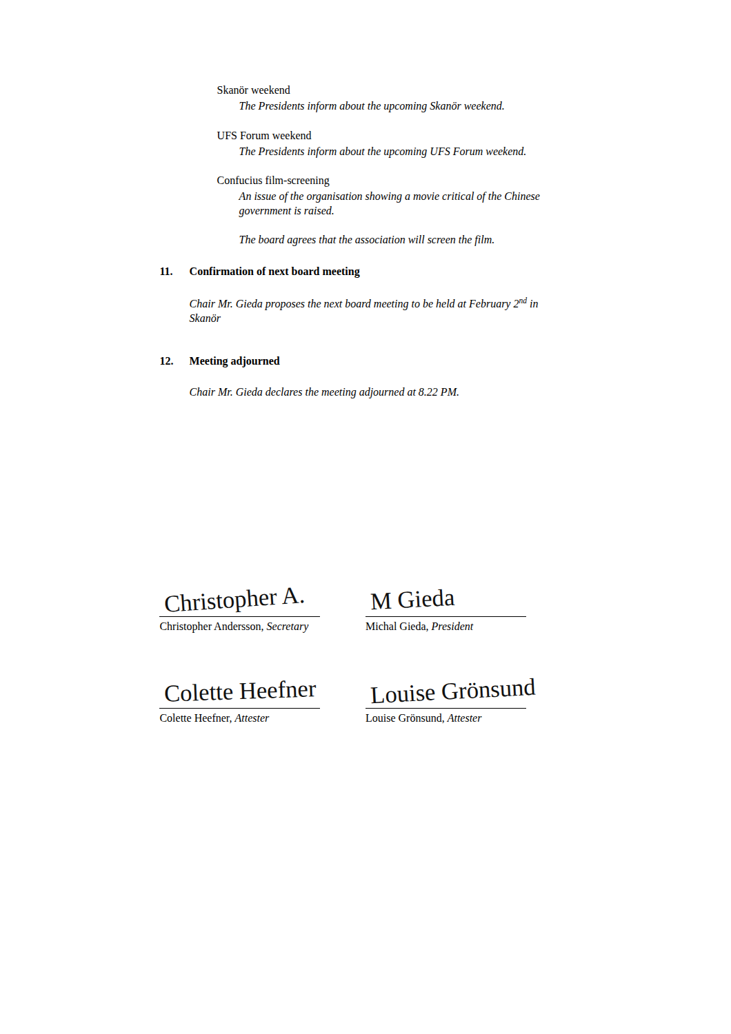Skanör weekend
The Presidents inform about the upcoming Skanör weekend.
UFS Forum weekend
The Presidents inform about the upcoming UFS Forum weekend.
Confucius film-screening
An issue of the organisation showing a movie critical of the Chinese government is raised.
The board agrees that the association will screen the film.
11. Confirmation of next board meeting
Chair Mr. Gieda proposes the next board meeting to be held at February 2nd in Skanör
12. Meeting adjourned
Chair Mr. Gieda declares the meeting adjourned at 8.22 PM.
Christopher A.
Christopher Andersson, Secretary
M Gieda
Michal Gieda, President
Colette Heefner
Colette Heefner, Attester
Louise Grönsund
Louise Grönsund, Attester